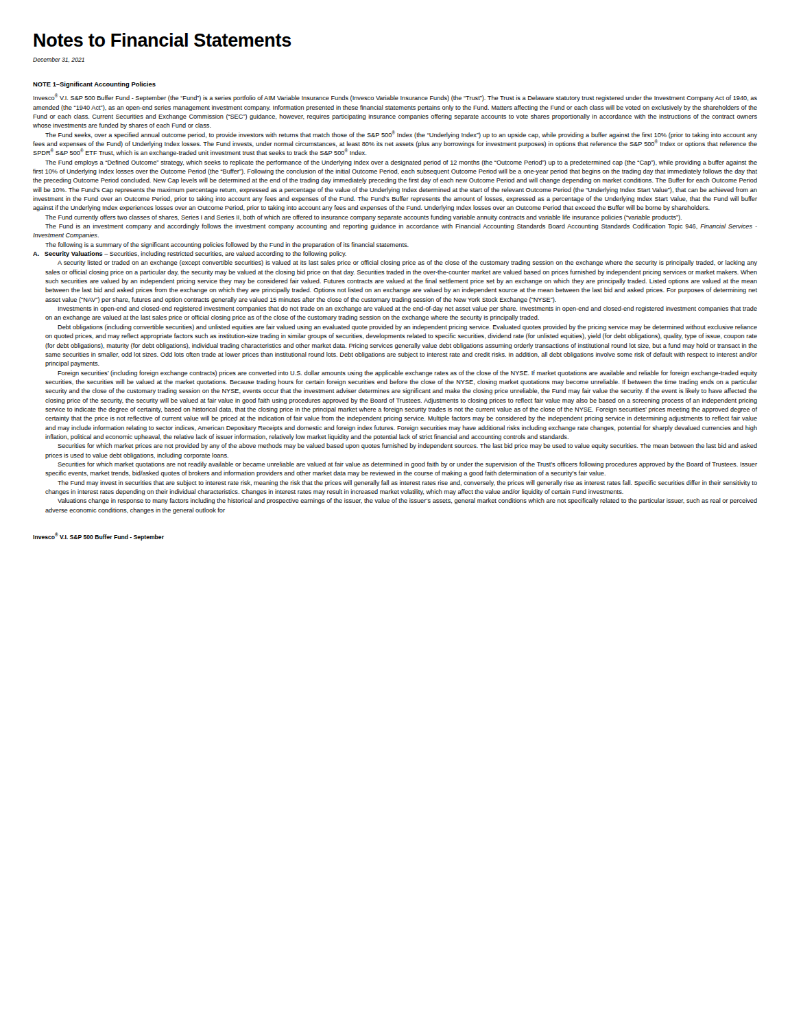Notes to Financial Statements
December 31, 2021
NOTE 1–Significant Accounting Policies
Invesco® V.I. S&P 500 Buffer Fund - September (the “Fund”) is a series portfolio of AIM Variable Insurance Funds (Invesco Variable Insurance Funds) (the “Trust”). The Trust is a Delaware statutory trust registered under the Investment Company Act of 1940, as amended (the “1940 Act”), as an open-end series management investment company. Information presented in these financial statements pertains only to the Fund. Matters affecting the Fund or each class will be voted on exclusively by the shareholders of the Fund or each class. Current Securities and Exchange Commission (“SEC”) guidance, however, requires participating insurance companies offering separate accounts to vote shares proportionally in accordance with the instructions of the contract owners whose investments are funded by shares of each Fund or class.
The Fund seeks, over a specified annual outcome period, to provide investors with returns that match those of the S&P 500® Index (the “Underlying Index”) up to an upside cap, while providing a buffer against the first 10% (prior to taking into account any fees and expenses of the Fund) of Underlying Index losses. The Fund invests, under normal circumstances, at least 80% its net assets (plus any borrowings for investment purposes) in options that reference the S&P 500® Index or options that reference the SPDR® S&P 500® ETF Trust, which is an exchange-traded unit investment trust that seeks to track the S&P 500® Index.
The Fund employs a “Defined Outcome” strategy, which seeks to replicate the performance of the Underlying Index over a designated period of 12 months (the “Outcome Period”) up to a predetermined cap (the “Cap”), while providing a buffer against the first 10% of Underlying Index losses over the Outcome Period (the “Buffer”). Following the conclusion of the initial Outcome Period, each subsequent Outcome Period will be a one-year period that begins on the trading day that immediately follows the day that the preceding Outcome Period concluded. New Cap levels will be determined at the end of the trading day immediately preceding the first day of each new Outcome Period and will change depending on market conditions. The Buffer for each Outcome Period will be 10%. The Fund’s Cap represents the maximum percentage return, expressed as a percentage of the value of the Underlying Index determined at the start of the relevant Outcome Period (the “Underlying Index Start Value”), that can be achieved from an investment in the Fund over an Outcome Period, prior to taking into account any fees and expenses of the Fund. The Fund’s Buffer represents the amount of losses, expressed as a percentage of the Underlying Index Start Value, that the Fund will buffer against if the Underlying Index experiences losses over an Outcome Period, prior to taking into account any fees and expenses of the Fund. Underlying Index losses over an Outcome Period that exceed the Buffer will be borne by shareholders.
The Fund currently offers two classes of shares, Series I and Series II, both of which are offered to insurance company separate accounts funding variable annuity contracts and variable life insurance policies (“variable products”).
The Fund is an investment company and accordingly follows the investment company accounting and reporting guidance in accordance with Financial Accounting Standards Board Accounting Standards Codification Topic 946, Financial Services - Investment Companies.
The following is a summary of the significant accounting policies followed by the Fund in the preparation of its financial statements.
A. Security Valuations – Securities, including restricted securities, are valued according to the following policy.
A security listed or traded on an exchange (except convertible securities) is valued at its last sales price or official closing price as of the close of the customary trading session on the exchange where the security is principally traded, or lacking any sales or official closing price on a particular day, the security may be valued at the closing bid price on that day. Securities traded in the over-the-counter market are valued based on prices furnished by independent pricing services or market makers. When such securities are valued by an independent pricing service they may be considered fair valued. Futures contracts are valued at the final settlement price set by an exchange on which they are principally traded. Listed options are valued at the mean between the last bid and asked prices from the exchange on which they are principally traded. Options not listed on an exchange are valued by an independent source at the mean between the last bid and asked prices. For purposes of determining net asset value (“NAV”) per share, futures and option contracts generally are valued 15 minutes after the close of the customary trading session of the New York Stock Exchange (“NYSE”).
Investments in open-end and closed-end registered investment companies that do not trade on an exchange are valued at the end-of-day net asset value per share. Investments in open-end and closed-end registered investment companies that trade on an exchange are valued at the last sales price or official closing price as of the close of the customary trading session on the exchange where the security is principally traded.
Debt obligations (including convertible securities) and unlisted equities are fair valued using an evaluated quote provided by an independent pricing service. Evaluated quotes provided by the pricing service may be determined without exclusive reliance on quoted prices, and may reflect appropriate factors such as institution-size trading in similar groups of securities, developments related to specific securities, dividend rate (for unlisted equities), yield (for debt obligations), quality, type of issue, coupon rate (for debt obligations), maturity (for debt obligations), individual trading characteristics and other market data. Pricing services generally value debt obligations assuming orderly transactions of institutional round lot size, but a fund may hold or transact in the same securities in smaller, odd lot sizes. Odd lots often trade at lower prices than institutional round lots. Debt obligations are subject to interest rate and credit risks. In addition, all debt obligations involve some risk of default with respect to interest and/or principal payments.
Foreign securities’ (including foreign exchange contracts) prices are converted into U.S. dollar amounts using the applicable exchange rates as of the close of the NYSE. If market quotations are available and reliable for foreign exchange-traded equity securities, the securities will be valued at the market quotations. Because trading hours for certain foreign securities end before the close of the NYSE, closing market quotations may become unreliable. If between the time trading ends on a particular security and the close of the customary trading session on the NYSE, events occur that the investment adviser determines are significant and make the closing price unreliable, the Fund may fair value the security. If the event is likely to have affected the closing price of the security, the security will be valued at fair value in good faith using procedures approved by the Board of Trustees. Adjustments to closing prices to reflect fair value may also be based on a screening process of an independent pricing service to indicate the degree of certainty, based on historical data, that the closing price in the principal market where a foreign security trades is not the current value as of the close of the NYSE. Foreign securities’ prices meeting the approved degree of certainty that the price is not reflective of current value will be priced at the indication of fair value from the independent pricing service. Multiple factors may be considered by the independent pricing service in determining adjustments to reflect fair value and may include information relating to sector indices, American Depositary Receipts and domestic and foreign index futures. Foreign securities may have additional risks including exchange rate changes, potential for sharply devalued currencies and high inflation, political and economic upheaval, the relative lack of issuer information, relatively low market liquidity and the potential lack of strict financial and accounting controls and standards.
Securities for which market prices are not provided by any of the above methods may be valued based upon quotes furnished by independent sources. The last bid price may be used to value equity securities. The mean between the last bid and asked prices is used to value debt obligations, including corporate loans.
Securities for which market quotations are not readily available or became unreliable are valued at fair value as determined in good faith by or under the supervision of the Trust’s officers following procedures approved by the Board of Trustees. Issuer specific events, market trends, bid/asked quotes of brokers and information providers and other market data may be reviewed in the course of making a good faith determination of a security’s fair value.
The Fund may invest in securities that are subject to interest rate risk, meaning the risk that the prices will generally fall as interest rates rise and, conversely, the prices will generally rise as interest rates fall. Specific securities differ in their sensitivity to changes in interest rates depending on their individual characteristics. Changes in interest rates may result in increased market volatility, which may affect the value and/or liquidity of certain Fund investments.
Valuations change in response to many factors including the historical and prospective earnings of the issuer, the value of the issuer’s assets, general market conditions which are not specifically related to the particular issuer, such as real or perceived adverse economic conditions, changes in the general outlook for
Invesco® V.I. S&P 500 Buffer Fund - September